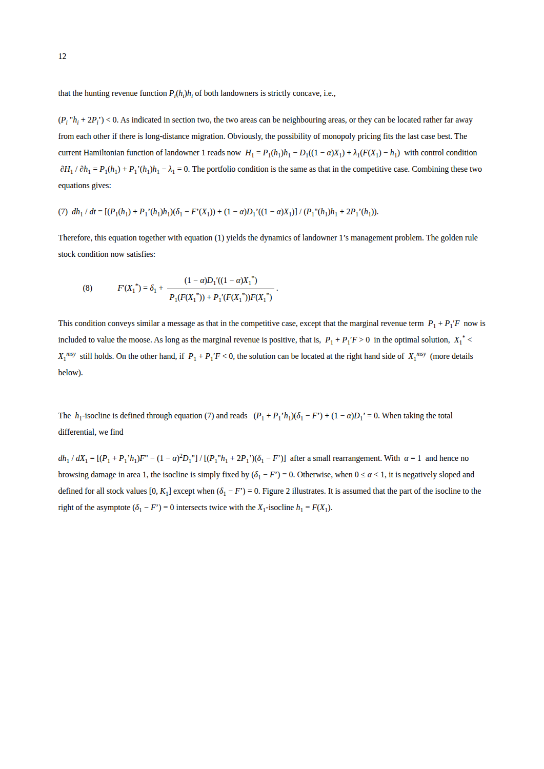12
that the hunting revenue function Pi(hi)hi of both landowners is strictly concave, i.e.,
(Pi "hi + 2Pi’) < 0. As indicated in section two, the two areas can be neighbouring areas, or they can be located rather far away from each other if there is long-distance migration. Obviously, the possibility of monopoly pricing fits the last case best. The current Hamiltonian function of landowner 1 reads now H1 = P1(h1)h1 − D1((1 − α)X1) + λ1(F(X1) − h1) with control condition ∂H1 / ∂h1 = P1(h1) + P1’(h1)h1 − λ1 = 0. The portfolio condition is the same as that in the competitive case. Combining these two equations gives:
(7) dh1 / dt = [(P1(h1) + P1’(h1)h1)(δ1 − F’(X1)) + (1 − α)D1’((1 − α)X1)] / (P1"(h1)h1 + 2P1’(h1)).
Therefore, this equation together with equation (1) yields the dynamics of landowner 1’s management problem. The golden rule stock condition now satisfies:
(8) F′(X1*) = δ1 + (1 − α)D1′((1 − α)X1*) P1(F(X1*)) + P1′(F(X1*))F(X1*).
This condition conveys similar a message as that in the competitive case, except that the marginal revenue term P1 + P1′F now is included to value the moose. As long as the marginal revenue is positive, that is, P1 + P1′F > 0 in the optimal solution, X1* < X1msy still holds. On the other hand, if P1 + P1′F < 0, the solution can be located at the right hand side of X1msy (more details below).
The h1-isocline is defined through equation (7) and reads (P1 + P1’h1)(δ1 − F’) + (1 − α)D1’ = 0. When taking the total differential, we find
dh1 / dX1 = [(P1 + P1’h1)F" − (1 − α)2D1"] / [(P1"h1 + 2P1’)(δ1 − F’)] after a small rearrangement. With α = 1 and hence no browsing damage in area 1, the isocline is simply fixed by (δ1 − F’) = 0. Otherwise, when 0 ≤ α < 1, it is negatively sloped and defined for all stock values [0, K1] except when (δ1 − F’) = 0. Figure 2 illustrates. It is assumed that the part of the isocline to the right of the asymptote (δ1 − F’) = 0 intersects twice with the X1-isocline h1 = F(X1).